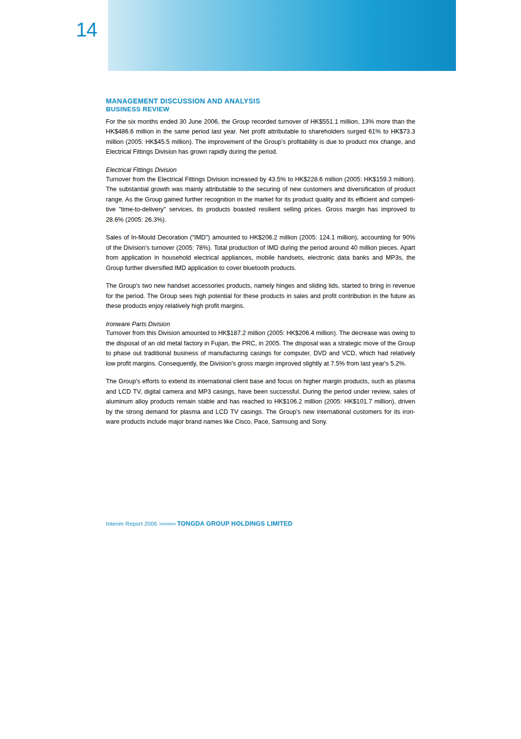14
MANAGEMENT DISCUSSION AND ANALYSIS
BUSINESS REVIEW
For the six months ended 30 June 2006, the Group recorded turnover of HK$551.1 million, 13% more than the HK$486.6 million in the same period last year. Net profit attributable to shareholders surged 61% to HK$73.3 million (2005: HK$45.5 million). The improvement of the Group's profitability is due to product mix change, and Electrical Fittings Division has grown rapidly during the period.
Electrical Fittings Division
Turnover from the Electrical Fittings Division increased by 43.5% to HK$228.6 million (2005: HK$159.3 million). The substantial growth was mainly attributable to the securing of new customers and diversification of product range. As the Group gained further recognition in the market for its product quality and its efficient and competitive "time-to-delivery" services, its products boasted resilient selling prices. Gross margin has improved to 28.6% (2005: 26.3%).
Sales of In-Mould Decoration ("IMD") amounted to HK$206.2 million (2005: 124.1 million), accounting for 90% of the Division's turnover (2005: 78%). Total production of IMD during the period around 40 million pieces. Apart from application in household electrical appliances, mobile handsets, electronic data banks and MP3s, the Group further diversified IMD application to cover bluetooth products.
The Group's two new handset accessories products, namely hinges and sliding lids, started to bring in revenue for the period. The Group sees high potential for these products in sales and profit contribution in the future as these products enjoy relatively high profit margins.
Ironware Parts Division
Turnover from this Division amounted to HK$187.2 million (2005: HK$206.4 million). The decrease was owing to the disposal of an old metal factory in Fujian, the PRC, in 2005. The disposal was a strategic move of the Group to phase out traditional business of manufacturing casings for computer, DVD and VCD, which had relatively low profit margins. Consequently, the Division's gross margin improved slightly at 7.5% from last year's 5.2%.
The Group's efforts to extend its international client base and focus on higher margin products, such as plasma and LCD TV, digital camera and MP3 casings, have been successful. During the period under review, sales of aluminum alloy products remain stable and has reached to HK$106.2 million (2005: HK$101.7 million), driven by the strong demand for plasma and LCD TV casings. The Group's new international customers for its ironware products include major brand names like Cisco, Pace, Samsung and Sony.
Interim Report 2006 >>>>>> TONGDA GROUP HOLDINGS LIMITED